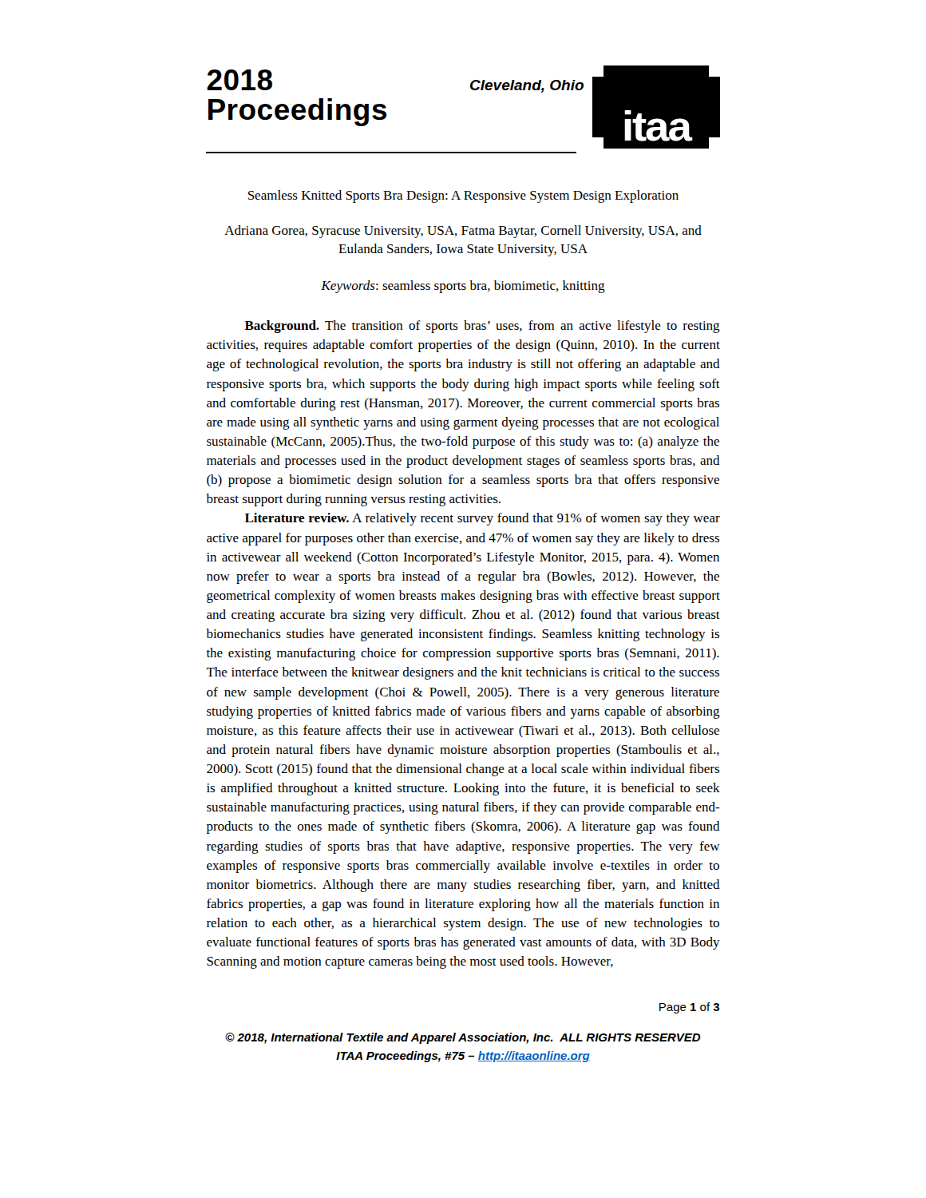2018 Proceedings
Cleveland, Ohio
itaa
Seamless Knitted Sports Bra Design: A Responsive System Design Exploration
Adriana Gorea, Syracuse University, USA, Fatma Baytar, Cornell University, USA, and Eulanda Sanders, Iowa State University, USA
Keywords: seamless sports bra, biomimetic, knitting
Background. The transition of sports bras’ uses, from an active lifestyle to resting activities, requires adaptable comfort properties of the design (Quinn, 2010). In the current age of technological revolution, the sports bra industry is still not offering an adaptable and responsive sports bra, which supports the body during high impact sports while feeling soft and comfortable during rest (Hansman, 2017). Moreover, the current commercial sports bras are made using all synthetic yarns and using garment dyeing processes that are not ecological sustainable (McCann, 2005).Thus, the two-fold purpose of this study was to: (a) analyze the materials and processes used in the product development stages of seamless sports bras, and (b) propose a biomimetic design solution for a seamless sports bra that offers responsive breast support during running versus resting activities.
Literature review. A relatively recent survey found that 91% of women say they wear active apparel for purposes other than exercise, and 47% of women say they are likely to dress in activewear all weekend (Cotton Incorporated’s Lifestyle Monitor, 2015, para. 4). Women now prefer to wear a sports bra instead of a regular bra (Bowles, 2012). However, the geometrical complexity of women breasts makes designing bras with effective breast support and creating accurate bra sizing very difficult. Zhou et al. (2012) found that various breast biomechanics studies have generated inconsistent findings. Seamless knitting technology is the existing manufacturing choice for compression supportive sports bras (Semnani, 2011). The interface between the knitwear designers and the knit technicians is critical to the success of new sample development (Choi & Powell, 2005). There is a very generous literature studying properties of knitted fabrics made of various fibers and yarns capable of absorbing moisture, as this feature affects their use in activewear (Tiwari et al., 2013). Both cellulose and protein natural fibers have dynamic moisture absorption properties (Stamboulis et al., 2000). Scott (2015) found that the dimensional change at a local scale within individual fibers is amplified throughout a knitted structure. Looking into the future, it is beneficial to seek sustainable manufacturing practices, using natural fibers, if they can provide comparable end-products to the ones made of synthetic fibers (Skomra, 2006). A literature gap was found regarding studies of sports bras that have adaptive, responsive properties. The very few examples of responsive sports bras commercially available involve e-textiles in order to monitor biometrics. Although there are many studies researching fiber, yarn, and knitted fabrics properties, a gap was found in literature exploring how all the materials function in relation to each other, as a hierarchical system design. The use of new technologies to evaluate functional features of sports bras has generated vast amounts of data, with 3D Body Scanning and motion capture cameras being the most used tools. However,
Page 1 of 3
© 2018, International Textile and Apparel Association, Inc. ALL RIGHTS RESERVED
ITAA Proceedings, #75 – http://itaaonline.org